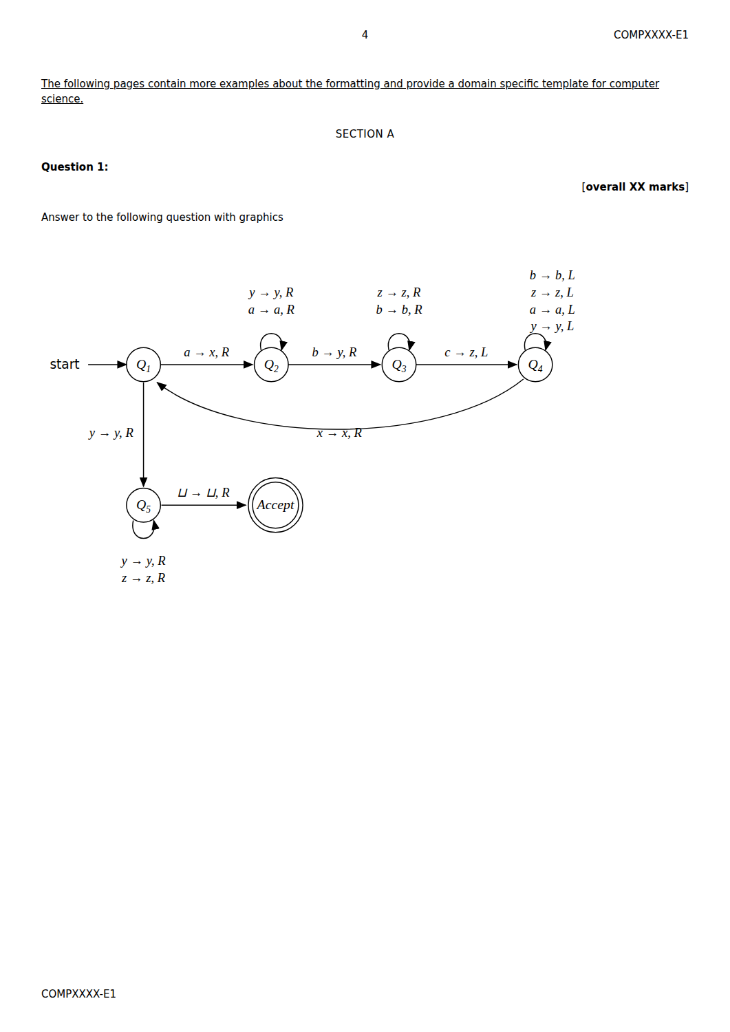4 COMPXXXX-E1
The following pages contain more examples about the formatting and provide a domain specific template for computer science.
SECTION A
Question 1:
[overall XX marks]
Answer to the following question with graphics
start Q1 Q2 Q3 Q4 Q5 Accept a → x, R b → y, R c → z, L a → a, R y → y, R b → b, R z → z, R a → a, L z → z, L b → b, L y → y, L x → x, R y → y, R ⊔ → ⊔, R y → y, R z → z, R
COMPXXXX-E1